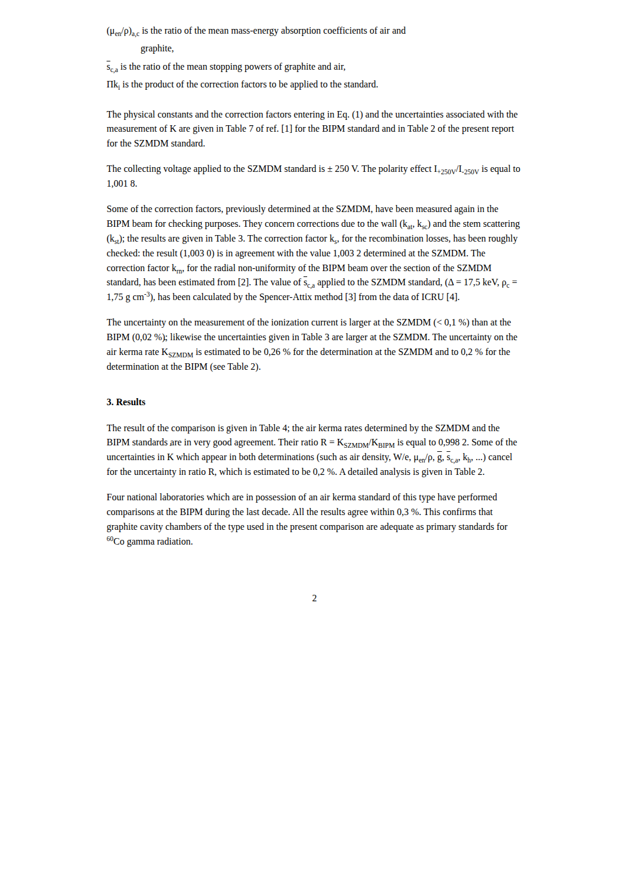(μen/ρ)a,c is the ratio of the mean mass-energy absorption coefficients of air and
graphite,
sc,a is the ratio of the mean stopping powers of graphite and air,
Πki is the product of the correction factors to be applied to the standard.
The physical constants and the correction factors entering in Eq. (1) and the uncertainties associated with the measurement of K are given in Table 7 of ref. [1] for the BIPM standard and in Table 2 of the present report for the SZMDM standard.
The collecting voltage applied to the SZMDM standard is ± 250 V. The polarity effect I+250V/I-250V is equal to 1,001 8.
Some of the correction factors, previously determined at the SZMDM, have been measured again in the BIPM beam for checking purposes. They concern corrections due to the wall (kat, ksc) and the stem scattering (kst); the results are given in Table 3. The correction factor ks, for the recombination losses, has been roughly checked: the result (1,003 0) is in agreement with the value 1,003 2 determined at the SZMDM. The correction factor krn, for the radial non-uniformity of the BIPM beam over the section of the SZMDM standard, has been estimated from [2]. The value of sc,a applied to the SZMDM standard, (Δ = 17,5 keV, ρc = 1,75 g cm-3), has been calculated by the Spencer-Attix method [3] from the data of ICRU [4].
The uncertainty on the measurement of the ionization current is larger at the SZMDM (< 0,1 %) than at the BIPM (0,02 %); likewise the uncertainties given in Table 3 are larger at the SZMDM. The uncertainty on the air kerma rate KSZMDM is estimated to be 0,26 % for the determination at the SZMDM and to 0,2 % for the determination at the BIPM (see Table 2).
3. Results
The result of the comparison is given in Table 4; the air kerma rates determined by the SZMDM and the BIPM standards are in very good agreement. Their ratio R = KSZMDM/KBIPM is equal to 0,998 2. Some of the uncertainties in K which appear in both determinations (such as air density, W/e, μen/ρ, g, sc,a, kh, ...) cancel for the uncertainty in ratio R, which is estimated to be 0,2 %. A detailed analysis is given in Table 2.
Four national laboratories which are in possession of an air kerma standard of this type have performed comparisons at the BIPM during the last decade. All the results agree within 0,3 %. This confirms that graphite cavity chambers of the type used in the present comparison are adequate as primary standards for 60Co gamma radiation.
2